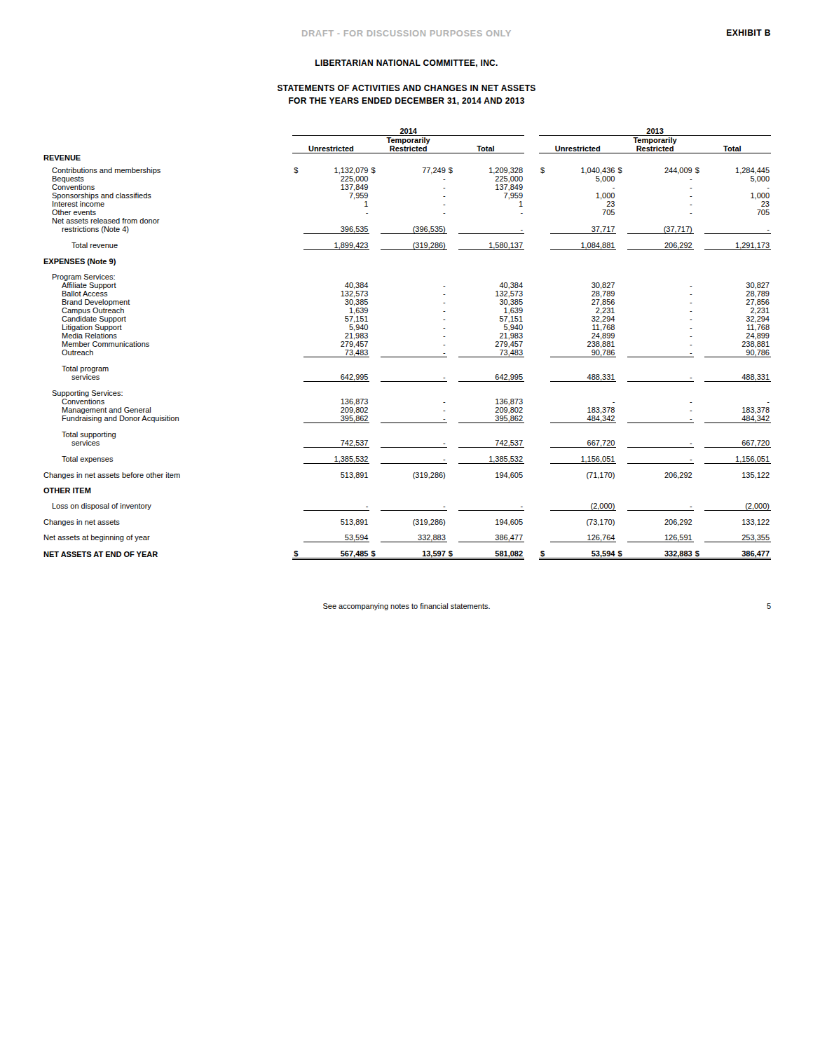DRAFT - FOR DISCUSSION PURPOSES ONLY EXHIBIT B
LIBERTARIAN NATIONAL COMMITTEE, INC.
STATEMENTS OF ACTIVITIES AND CHANGES IN NET ASSETS
FOR THE YEARS ENDED DECEMBER 31, 2014 AND 2013
| | 2014 | | 2013 |
| | | Temporarily | | | | Temporarily | |
| | Unrestricted | Restricted | Total | | Unrestricted | Restricted | Total |
| REVENUE | |
| Contributions and memberships | $ | 1,132,079 | $ | 77,249 | $ | 1,209,328 | | $ | 1,040,436 | $ | 244,009 | $ | 1,284,445 |
| Bequests | | 225,000 | | - | | 225,000 | | | 5,000 | | - | | 5,000 |
| Conventions | | 137,849 | | - | | 137,849 | | | - | | - | | - |
| Sponsorships and classifieds | | 7,959 | | - | | 7,959 | | | 1,000 | | - | | 1,000 |
| Interest income | | 1 | | - | | 1 | | | 23 | | - | | 23 |
| Other events | | - | | - | | - | | | 705 | | - | | 705 |
| Net assets released from donor | |
| restrictions (Note 4) | | 396,535 | | (396,535) | | - | | | 37,717 | | (37,717) | | - |
| Total revenue | | 1,899,423 | | (319,286) | | 1,580,137 | | | 1,084,881 | | 206,292 | | 1,291,173 |
| EXPENSES (Note 9) | |
| Program Services: | |
| Affiliate Support | | 40,384 | | - | | 40,384 | | | 30,827 | | - | | 30,827 |
| Ballot Access | | 132,573 | | - | | 132,573 | | | 28,789 | | - | | 28,789 |
| Brand Development | | 30,385 | | - | | 30,385 | | | 27,856 | | - | | 27,856 |
| Campus Outreach | | 1,639 | | - | | 1,639 | | | 2,231 | | - | | 2,231 |
| Candidate Support | | 57,151 | | - | | 57,151 | | | 32,294 | | - | | 32,294 |
| Litigation Support | | 5,940 | | - | | 5,940 | | | 11,768 | | - | | 11,768 |
| Media Relations | | 21,983 | | - | | 21,983 | | | 24,899 | | - | | 24,899 |
| Member Communications | | 279,457 | | - | | 279,457 | | | 238,881 | | - | | 238,881 |
| Outreach | | 73,483 | | - | | 73,483 | | | 90,786 | | - | | 90,786 |
| Total program | |
| services | | 642,995 | | - | | 642,995 | | | 488,331 | | - | | 488,331 |
| Supporting Services: | |
| Conventions | | 136,873 | | - | | 136,873 | | | - | | - | | - |
| Management and General | | 209,802 | | - | | 209,802 | | | 183,378 | | - | | 183,378 |
| Fundraising and Donor Acquisition | | 395,862 | | - | | 395,862 | | | 484,342 | | - | | 484,342 |
| Total supporting | |
| services | | 742,537 | | - | | 742,537 | | | 667,720 | | - | | 667,720 |
| Total expenses | | 1,385,532 | | - | | 1,385,532 | | | 1,156,051 | | - | | 1,156,051 |
| Changes in net assets before other item | | 513,891 | | (319,286) | | 194,605 | | | (71,170) | | 206,292 | | 135,122 |
| OTHER ITEM | |
| Loss on disposal of inventory | | - | | - | | - | | | (2,000) | | - | | (2,000) |
| Changes in net assets | | 513,891 | | (319,286) | | 194,605 | | | (73,170) | | 206,292 | | 133,122 |
| Net assets at beginning of year | | 53,594 | | 332,883 | | 386,477 | | | 126,764 | | 126,591 | | 253,355 |
| NET ASSETS AT END OF YEAR | $ | 567,485 | $ | 13,597 | $ | 581,082 | | $ | 53,594 | $ | 332,883 | $ | 386,477 |
See accompanying notes to financial statements. 5